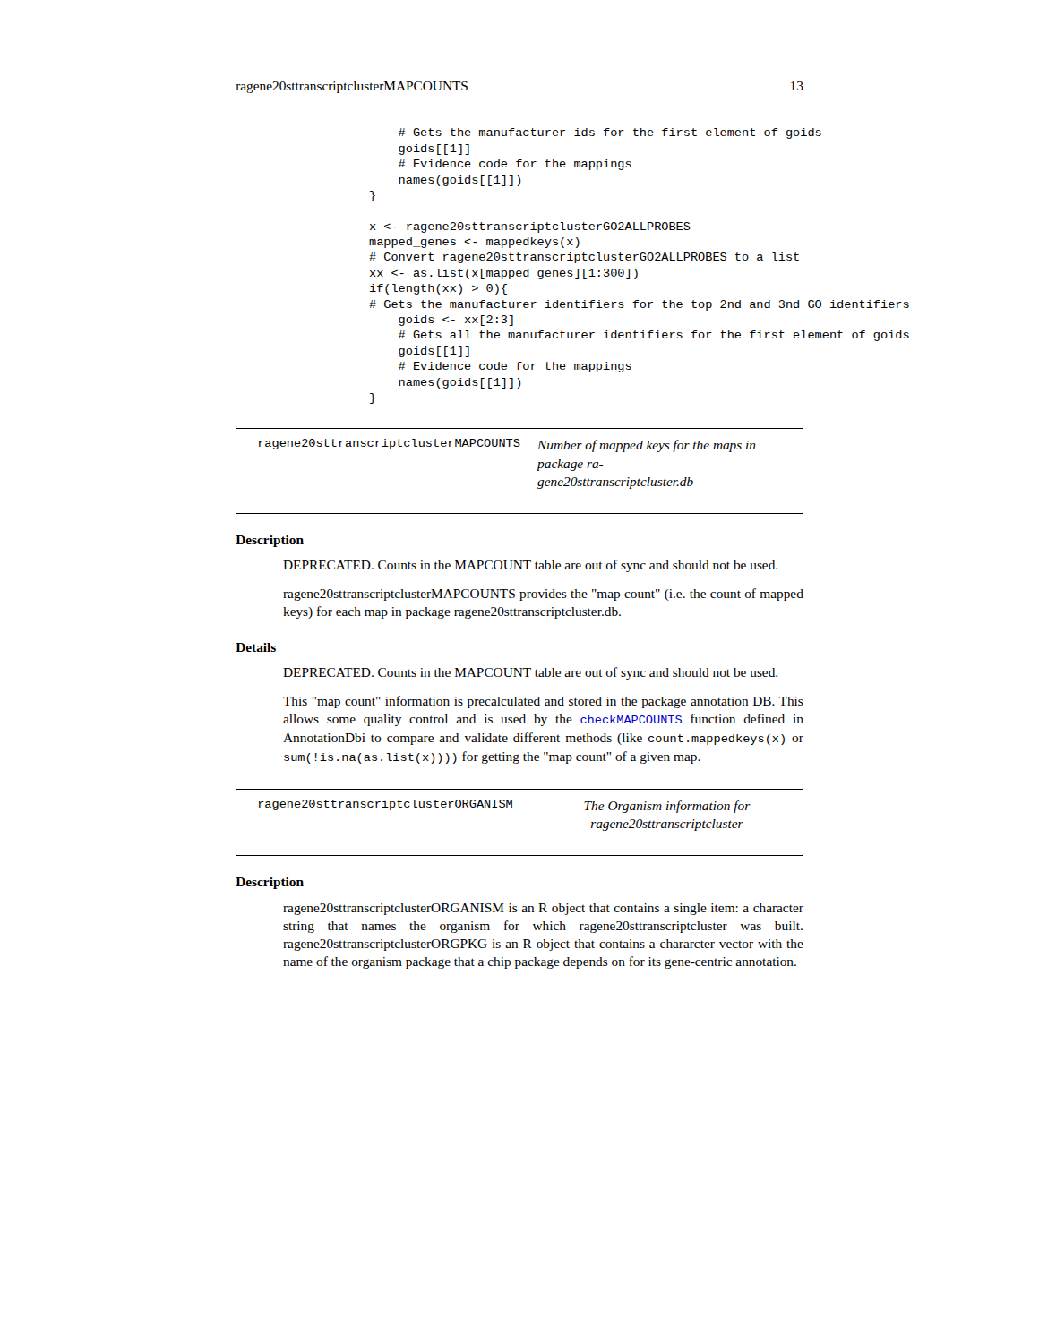ragene20sttranscriptclusterMAPCOUNTS 13
    # Gets the manufacturer ids for the first element of goids
    goids[[1]]
    # Evidence code for the mappings
    names(goids[[1]])
}

x <- ragene20sttranscriptclusterGO2ALLPROBES
mapped_genes <- mappedkeys(x)
# Convert ragene20sttranscriptclusterGO2ALLPROBES to a list
xx <- as.list(x[mapped_genes][1:300])
if(length(xx) > 0){
# Gets the manufacturer identifiers for the top 2nd and 3nd GO identifiers
    goids <- xx[2:3]
    # Gets all the manufacturer identifiers for the first element of goids
    goids[[1]]
    # Evidence code for the mappings
    names(goids[[1]])
}
ragene20sttranscriptclusterMAPCOUNTS Number of mapped keys for the maps in package ra-
gene20sttranscriptcluster.db
Description
DEPRECATED. Counts in the MAPCOUNT table are out of sync and should not be used.
ragene20sttranscriptclusterMAPCOUNTS provides the "map count" (i.e. the count of mapped keys) for each map in package ragene20sttranscriptcluster.db.
Details
DEPRECATED. Counts in the MAPCOUNT table are out of sync and should not be used.
This "map count" information is precalculated and stored in the package annotation DB. This allows some quality control and is used by the checkMAPCOUNTS function defined in AnnotationDbi to compare and validate different methods (like count.mappedkeys(x) or sum(!is.na(as.list(x)))) for getting the "map count" of a given map.
ragene20sttranscriptclusterORGANISM The Organism information for ragene20sttranscriptcluster
Description
ragene20sttranscriptclusterORGANISM is an R object that contains a single item: a character string that names the organism for which ragene20sttranscriptcluster was built. ragene20sttranscriptclusterORGPKG is an R object that contains a chararcter vector with the name of the organism package that a chip package depends on for its gene-centric annotation.